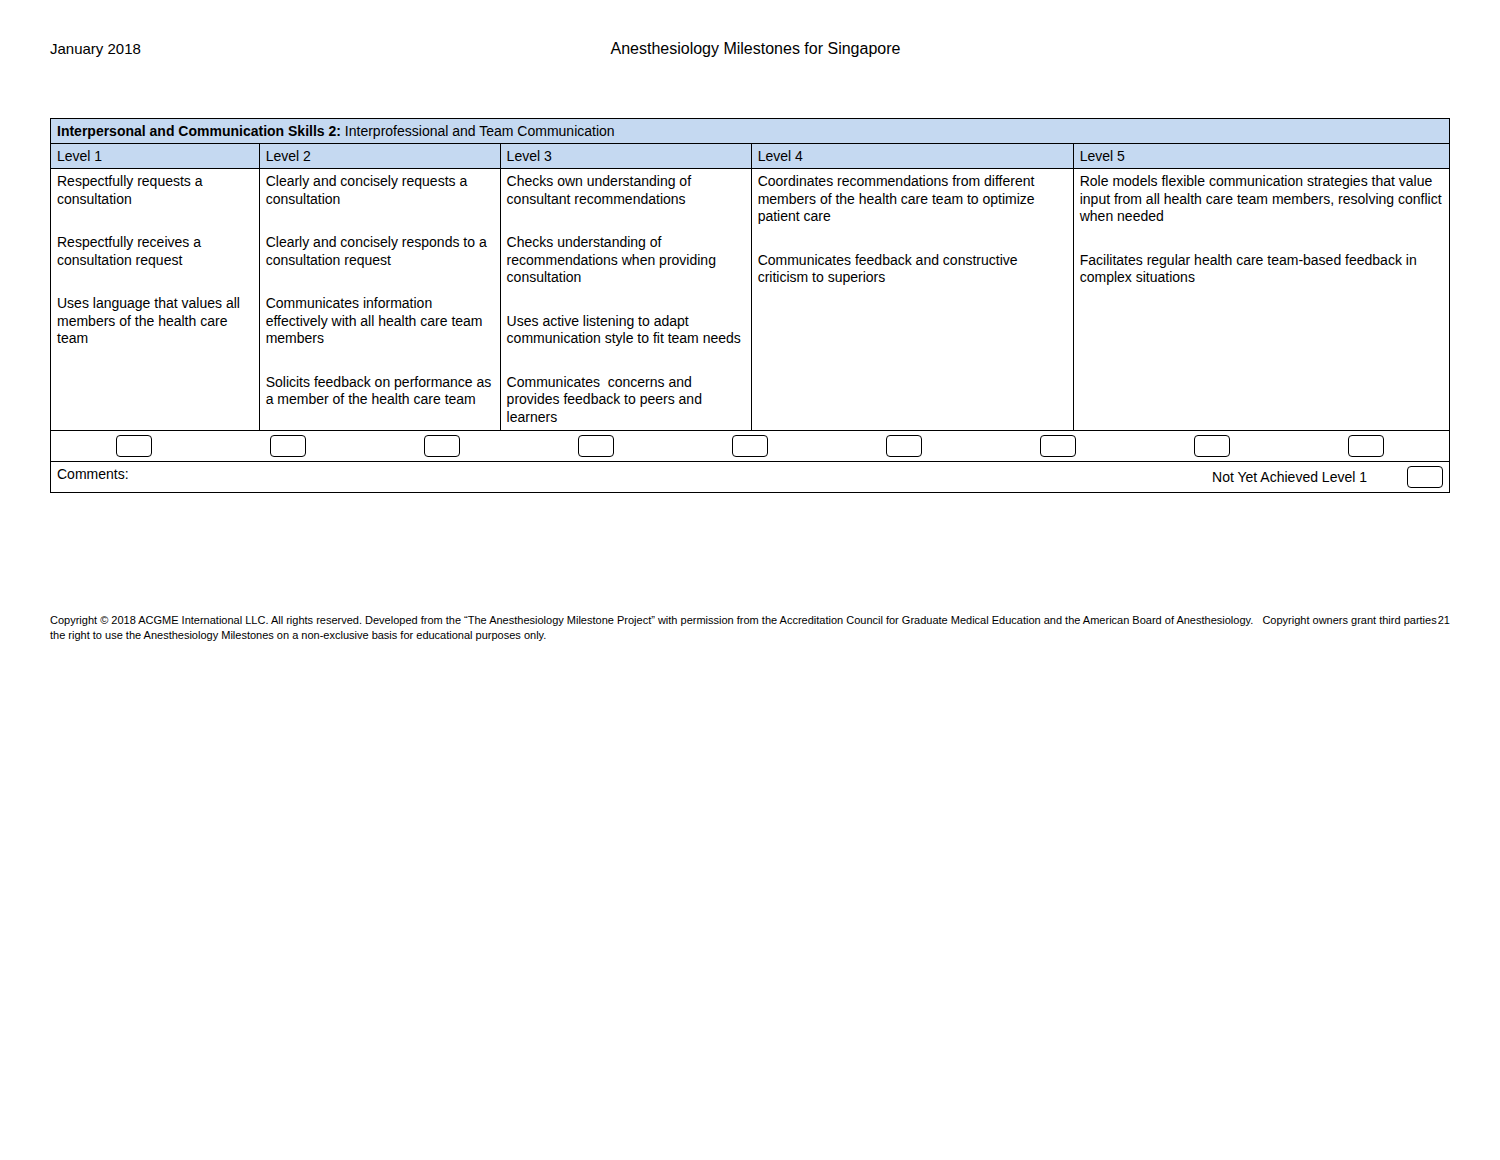January 2018
Anesthesiology Milestones for Singapore
| Interpersonal and Communication Skills 2: Interprofessional and Team Communication |
| Level 1 | Level 2 | Level 3 | Level 4 | Level 5 |
| Respectfully requests a consultation Respectfully receives a consultation request Uses language that values all members of the health care team | Clearly and concisely requests a consultation Clearly and concisely responds to a consultation request Communicates information effectively with all health care team members Solicits feedback on performance as a member of the health care team | Checks own understanding of consultant recommendations Checks understanding of recommendations when providing consultation Uses active listening to adapt communication style to fit team needs Communicates concerns and provides feedback to peers and learners | Coordinates recommendations from different members of the health care team to optimize patient care Communicates feedback and constructive criticism to superiors | Role models flexible communication strategies that value input from all health care team members, resolving conflict when needed Facilitates regular health care team-based feedback in complex situations |
| Comments: Not Yet Achieved Level 1 |
21 Copyright © 2018 ACGME International LLC. All rights reserved. Developed from the “The Anesthesiology Milestone Project” with permission from the Accreditation Council for Graduate Medical Education and the American Board of Anesthesiology. Copyright owners grant third parties the right to use the Anesthesiology Milestones on a non-exclusive basis for educational purposes only.